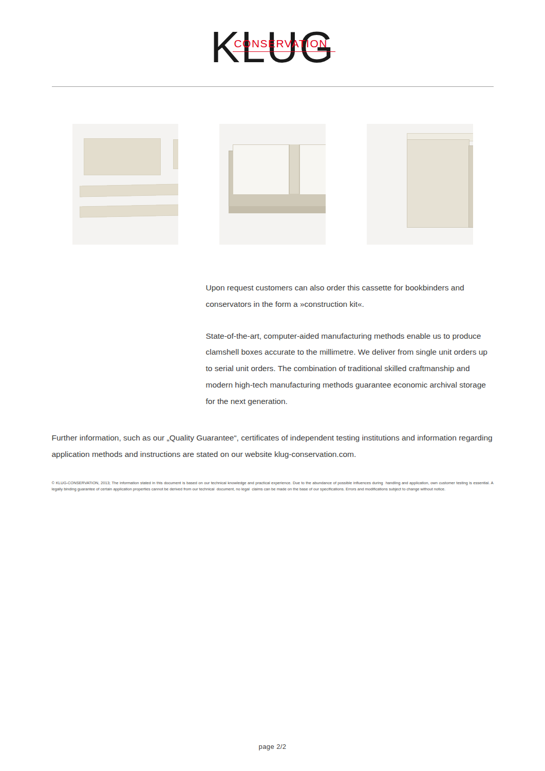KLUG CONSERVATION
Upon request customers can also order this cassette for bookbinders and conservators in the form a »construction kit«.
State-of-the-art, computer-aided manufacturing methods enable us to produce clamshell boxes accurate to the millimetre. We deliver from single unit orders up to serial unit orders. The combination of traditional skilled craftmanship and modern high-tech manufacturing methods guarantee economic archival storage for the next generation.
Further information, such as our „Quality Guarantee“, certificates of independent testing institutions and information regarding application methods and instructions are stated on our website klug-conservation.com.
© KLUG-CONSERVATION, 2013; The information stated in this document is based on our technical knowledge and practical experience. Due to the abundance of possible influences during handling and application, own customer testing is essential. A legally binding guarantee of certain application properties cannot be derived from our technical document, no legal claims can be made on the base of our specifications. Errors and modifications subject to change without notice.
page 2/2